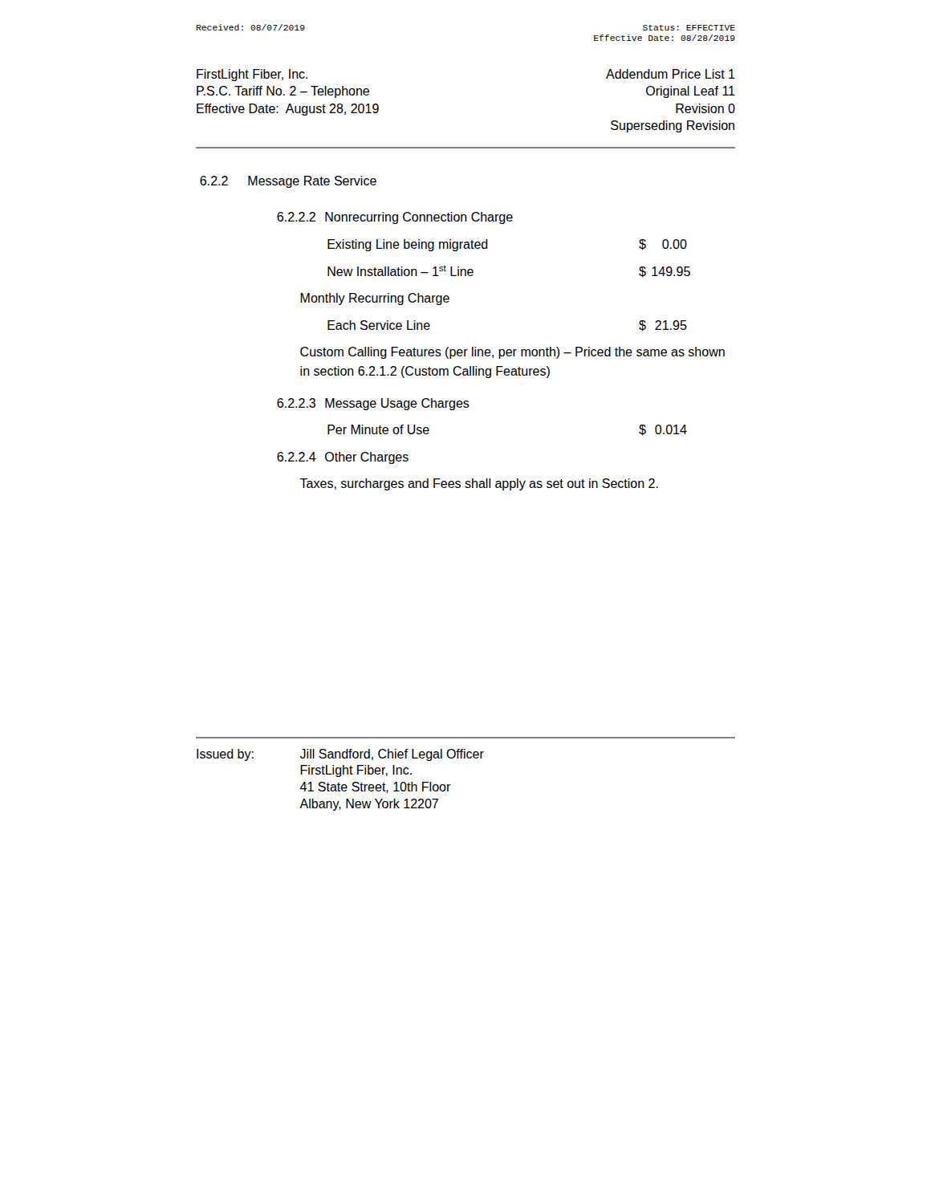Received: 08/07/2019
Status: EFFECTIVE
Effective Date: 08/28/2019
FirstLight Fiber, Inc.
P.S.C. Tariff No. 2 – Telephone
Effective Date: August 28, 2019
Addendum Price List 1
Original Leaf 11
Revision 0
Superseding Revision
6.2.2
Message Rate Service
6.2.2.2
Nonrecurring Connection Charge
Existing Line being migrated
$ 0.00
New Installation – 1st Line
$149.95
Monthly Recurring Charge
Each Service Line
$ 21.95
Custom Calling Features (per line, per month) – Priced the same as shown in section 6.2.1.2 (Custom Calling Features)
6.2.2.3
Message Usage Charges
Per Minute of Use
$ 0.014
6.2.2.4
Other Charges
Taxes, surcharges and Fees shall apply as set out in Section 2.
Issued by:
Jill Sandford, Chief Legal Officer
FirstLight Fiber, Inc.
41 State Street, 10th Floor
Albany, New York 12207